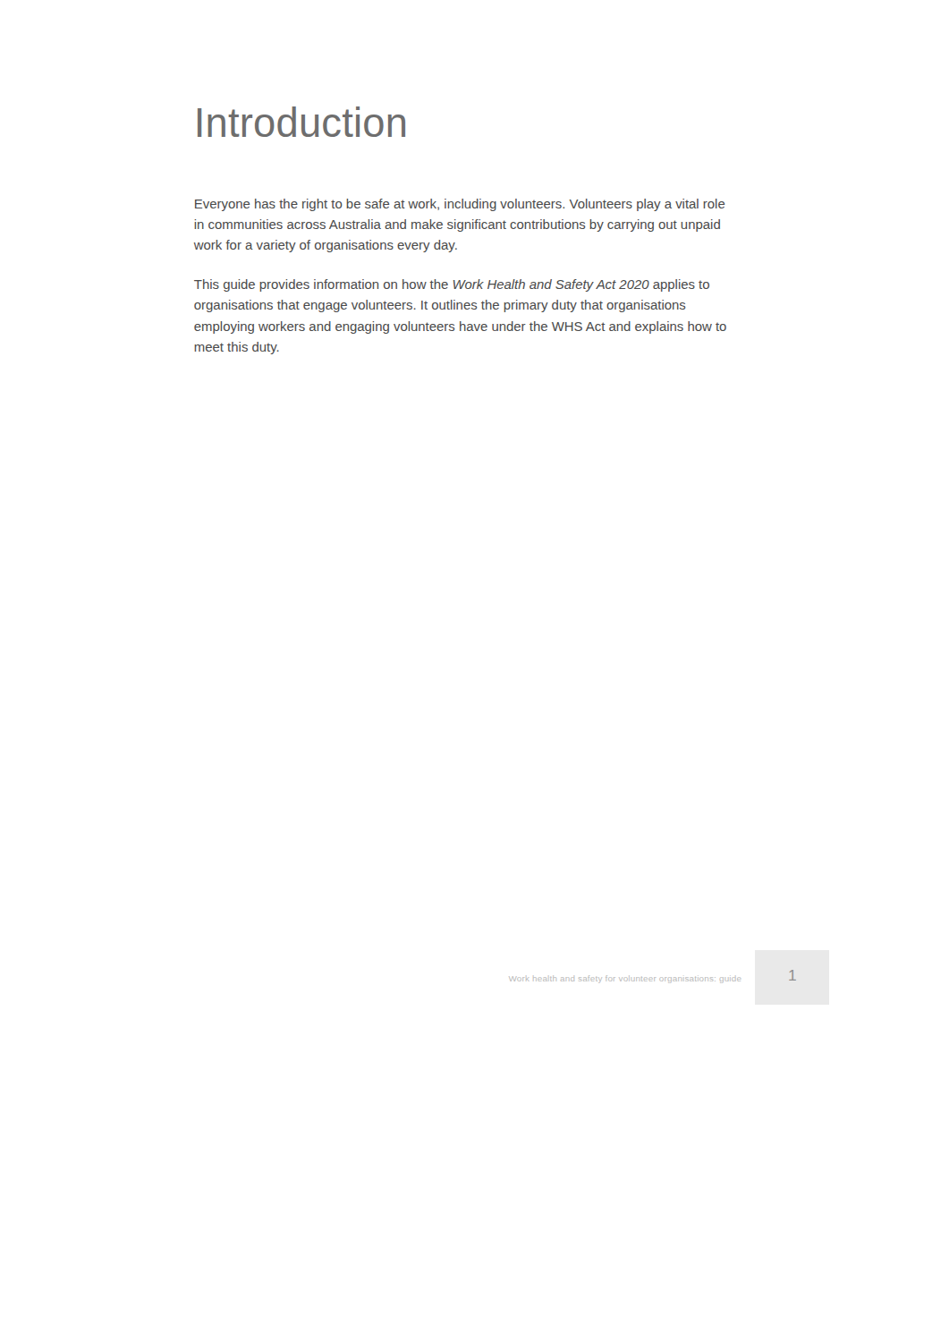Introduction
Everyone has the right to be safe at work, including volunteers. Volunteers play a vital role in communities across Australia and make significant contributions by carrying out unpaid work for a variety of organisations every day.
This guide provides information on how the Work Health and Safety Act 2020 applies to organisations that engage volunteers. It outlines the primary duty that organisations employing workers and engaging volunteers have under the WHS Act and explains how to meet this duty.
Work health and safety for volunteer organisations: guide
1